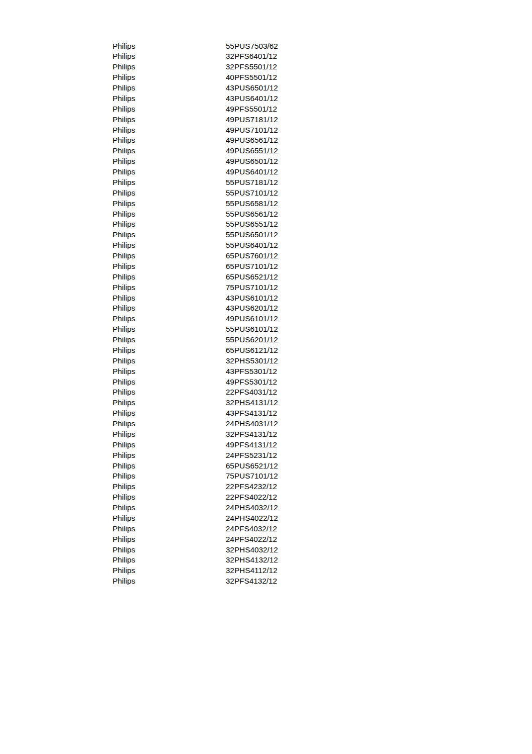| Philips | 55PUS7503/62 |
| Philips | 32PFS6401/12 |
| Philips | 32PFS5501/12 |
| Philips | 40PFS5501/12 |
| Philips | 43PUS6501/12 |
| Philips | 43PUS6401/12 |
| Philips | 49PFS5501/12 |
| Philips | 49PUS7181/12 |
| Philips | 49PUS7101/12 |
| Philips | 49PUS6561/12 |
| Philips | 49PUS6551/12 |
| Philips | 49PUS6501/12 |
| Philips | 49PUS6401/12 |
| Philips | 55PUS7181/12 |
| Philips | 55PUS7101/12 |
| Philips | 55PUS6581/12 |
| Philips | 55PUS6561/12 |
| Philips | 55PUS6551/12 |
| Philips | 55PUS6501/12 |
| Philips | 55PUS6401/12 |
| Philips | 65PUS7601/12 |
| Philips | 65PUS7101/12 |
| Philips | 65PUS6521/12 |
| Philips | 75PUS7101/12 |
| Philips | 43PUS6101/12 |
| Philips | 43PUS6201/12 |
| Philips | 49PUS6101/12 |
| Philips | 55PUS6101/12 |
| Philips | 55PUS6201/12 |
| Philips | 65PUS6121/12 |
| Philips | 32PHS5301/12 |
| Philips | 43PFS5301/12 |
| Philips | 49PFS5301/12 |
| Philips | 22PFS4031/12 |
| Philips | 32PHS4131/12 |
| Philips | 43PFS4131/12 |
| Philips | 24PHS4031/12 |
| Philips | 32PFS4131/12 |
| Philips | 49PFS4131/12 |
| Philips | 24PFS5231/12 |
| Philips | 65PUS6521/12 |
| Philips | 75PUS7101/12 |
| Philips | 22PFS4232/12 |
| Philips | 22PFS4022/12 |
| Philips | 24PHS4032/12 |
| Philips | 24PHS4022/12 |
| Philips | 24PFS4032/12 |
| Philips | 24PFS4022/12 |
| Philips | 32PHS4032/12 |
| Philips | 32PHS4132/12 |
| Philips | 32PHS4112/12 |
| Philips | 32PFS4132/12 |